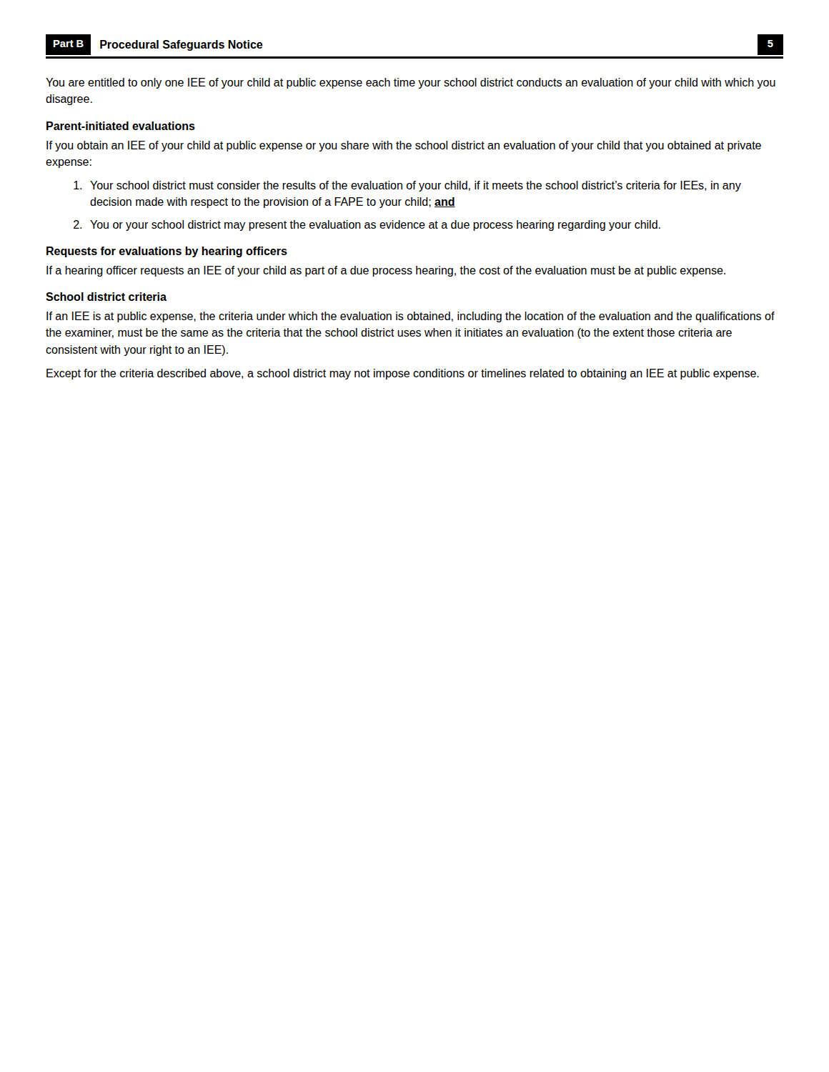Part B
Procedural Safeguards Notice
5
You are entitled to only one IEE of your child at public expense each time your school district conducts an evaluation of your child with which you disagree.
Parent-initiated evaluations
If you obtain an IEE of your child at public expense or you share with the school district an evaluation of your child that you obtained at private expense:
Your school district must consider the results of the evaluation of your child, if it meets the school district’s criteria for IEEs, in any decision made with respect to the provision of a FAPE to your child; and
You or your school district may present the evaluation as evidence at a due process hearing regarding your child.
Requests for evaluations by hearing officers
If a hearing officer requests an IEE of your child as part of a due process hearing, the cost of the evaluation must be at public expense.
School district criteria
If an IEE is at public expense, the criteria under which the evaluation is obtained, including the location of the evaluation and the qualifications of the examiner, must be the same as the criteria that the school district uses when it initiates an evaluation (to the extent those criteria are consistent with your right to an IEE).
Except for the criteria described above, a school district may not impose conditions or timelines related to obtaining an IEE at public expense.